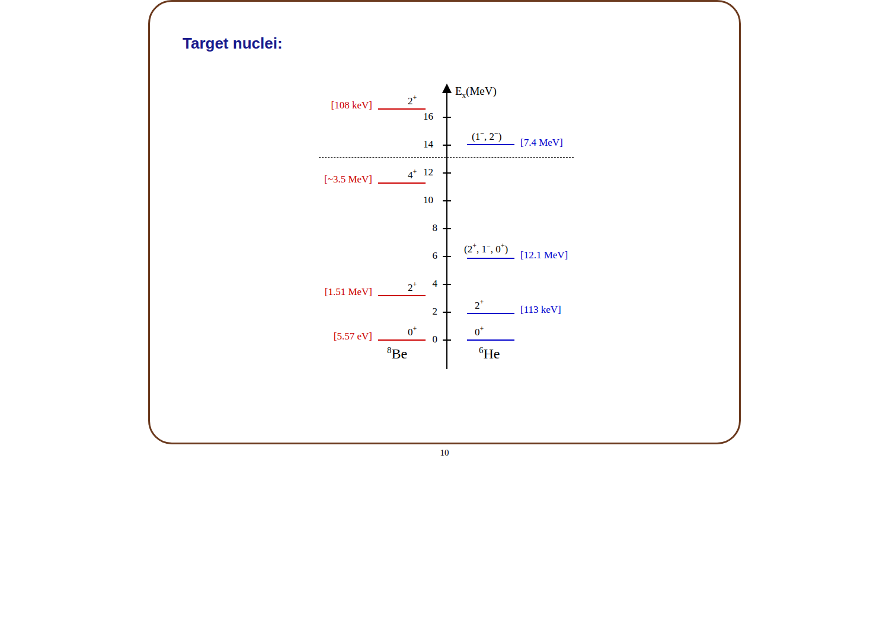Target nuclei:
Ex(MeV)
0
2
4
6
8
10
12
14
16
0+
[5.57 eV]
2+
[1.51 MeV]
4+
[~3.5 MeV]
2+
[108 keV]
0+
2+
[113 keV]
(2+, 1−, 0+)
[12.1 MeV]
(1−, 2−)
[7.4 MeV]
8Be
6He
10